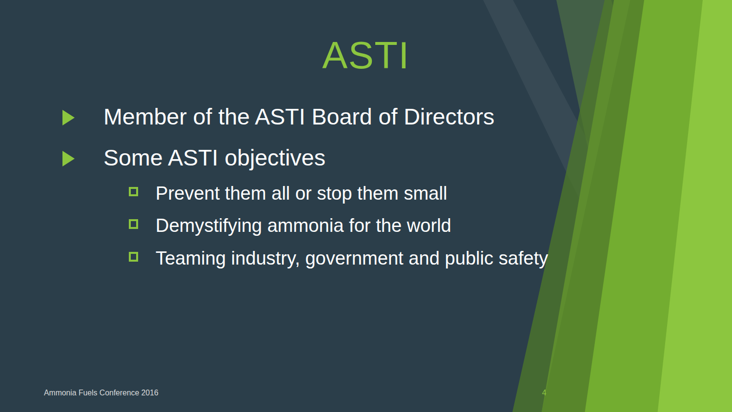ASTI
Member of the ASTI Board of Directors
Some ASTI objectives
Prevent them all or stop them small
Demystifying ammonia for the world
Teaming industry, government and public safety
Ammonia Fuels Conference 2016
4